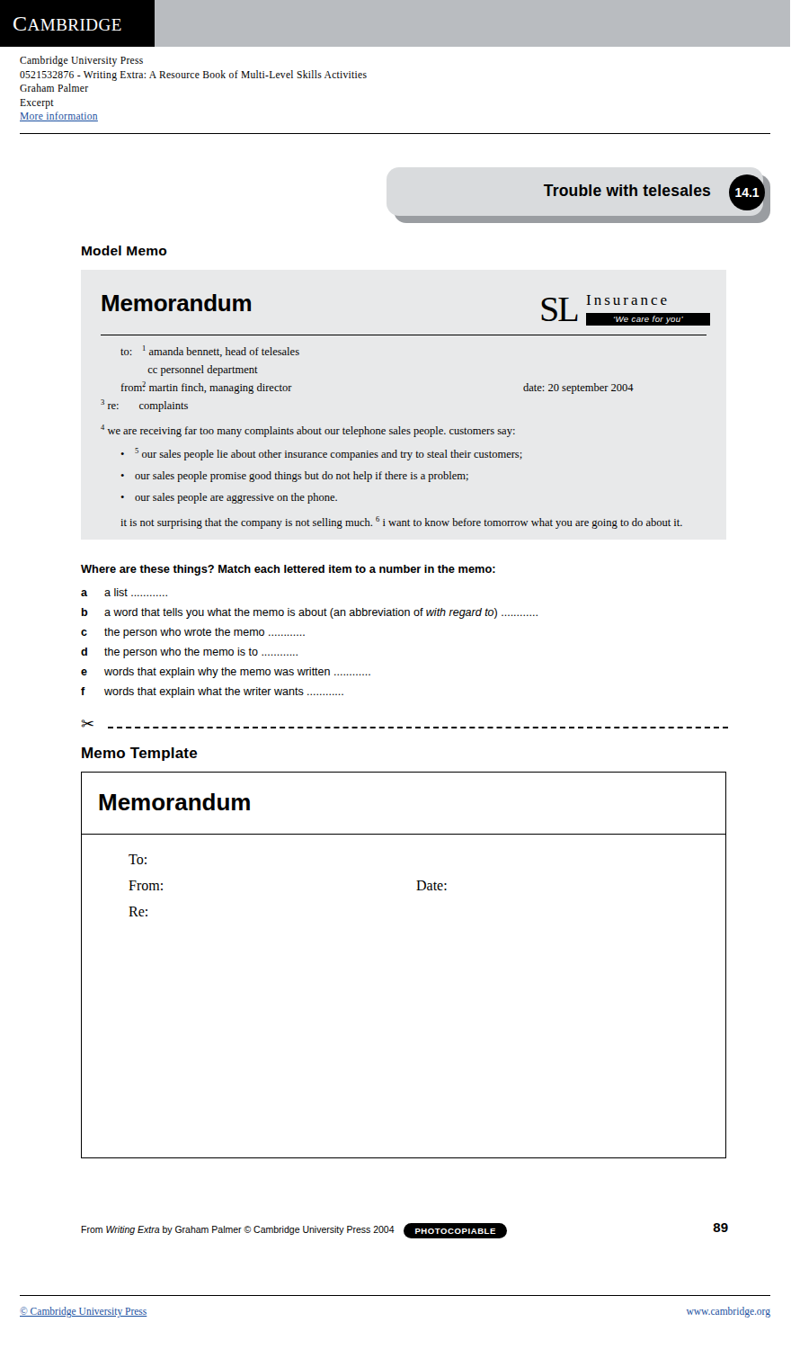CAMBRIDGE
Cambridge University Press
0521532876 - Writing Extra: A Resource Book of Multi-Level Skills Activities
Graham Palmer
Excerpt
More information
Trouble with telesales
14.1
Model Memo
Memorandum
SL
Insurance
‘We care for you’
to:1 amanda bennett, head of telesales
cc personnel department
from:2 martin finch, managing director date: 20 september 2004
3 re: complaints
4 we are receiving far too many complaints about our telephone sales people. customers say:
5 our sales people lie about other insurance companies and try to steal their customers;
our sales people promise good things but do not help if there is a problem;
our sales people are aggressive on the phone.
it is not surprising that the company is not selling much. 6 i want to know before tomorrow what you are going to do about it.
Where are these things? Match each lettered item to a number in the memo:
aa list ............
ba word that tells you what the memo is about (an abbreviation of with regard to) ............
cthe person who wrote the memo ............
dthe person who the memo is to ............
ewords that explain why the memo was written ............
fwords that explain what the writer wants ............
✂
Memo Template
Memorandum
To:
From:Date:
Re:
From Writing Extra by Graham Palmer © Cambridge University Press 2004 PHOTOCOPIABLE 89
© Cambridge University Press www.cambridge.org